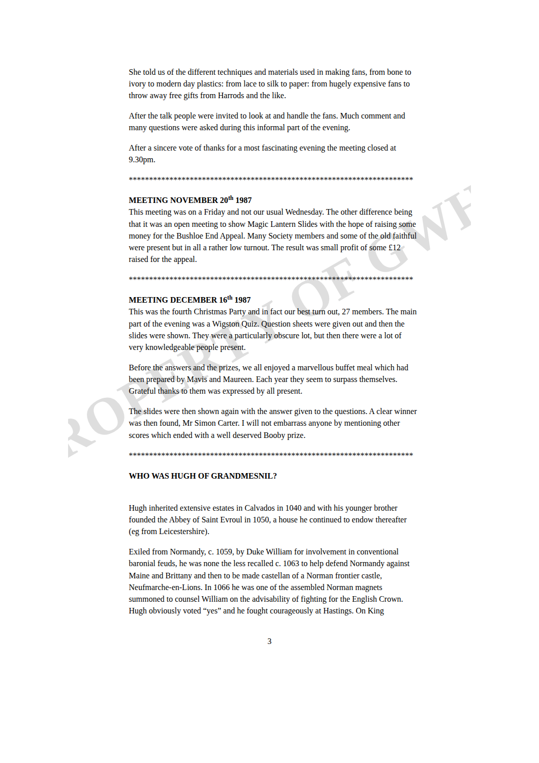PROPERTY OF GWHS
She told us of the different techniques and materials used in making fans, from bone to ivory to modern day plastics: from lace to silk to paper: from hugely expensive fans to throw away free gifts from Harrods and the like.
After the talk people were invited to look at and handle the fans. Much comment and many questions were asked during this informal part of the evening.
After a sincere vote of thanks for a most fascinating evening the meeting closed at 9.30pm.
**********************************************************************
MEETING NOVEMBER 20th 1987
This meeting was on a Friday and not our usual Wednesday. The other difference being that it was an open meeting to show Magic Lantern Slides with the hope of raising some money for the Bushloe End Appeal. Many Society members and some of the old faithful were present but in all a rather low turnout. The result was small profit of some £12 raised for the appeal.
**********************************************************************
MEETING DECEMBER 16th 1987
This was the fourth Christmas Party and in fact our best turn out, 27 members. The main part of the evening was a Wigston Quiz. Question sheets were given out and then the slides were shown. They were a particularly obscure lot, but then there were a lot of very knowledgeable people present.
Before the answers and the prizes, we all enjoyed a marvellous buffet meal which had been prepared by Mavis and Maureen. Each year they seem to surpass themselves. Grateful thanks to them was expressed by all present.
The slides were then shown again with the answer given to the questions. A clear winner was then found, Mr Simon Carter. I will not embarrass anyone by mentioning other scores which ended with a well deserved Booby prize.
**********************************************************************
WHO WAS HUGH OF GRANDMESNIL?
Hugh inherited extensive estates in Calvados in 1040 and with his younger brother founded the Abbey of Saint Evroul in 1050, a house he continued to endow thereafter (eg from Leicestershire).
Exiled from Normandy, c. 1059, by Duke William for involvement in conventional baronial feuds, he was none the less recalled c. 1063 to help defend Normandy against Maine and Brittany and then to be made castellan of a Norman frontier castle, Neufmarche-en-Lions. In 1066 he was one of the assembled Norman magnets summoned to counsel William on the advisability of fighting for the English Crown. Hugh obviously voted “yes” and he fought courageously at Hastings. On King
3